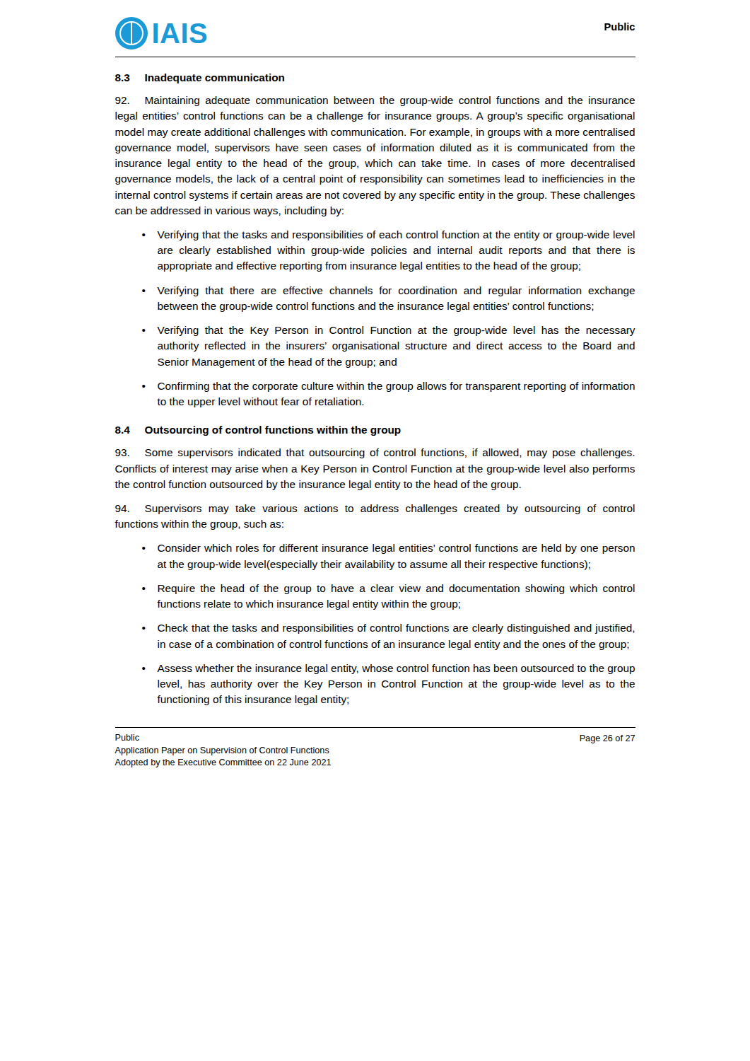IAIS
Public
8.3 Inadequate communication
92. Maintaining adequate communication between the group-wide control functions and the insurance legal entities’ control functions can be a challenge for insurance groups. A group’s specific organisational model may create additional challenges with communication. For example, in groups with a more centralised governance model, supervisors have seen cases of information diluted as it is communicated from the insurance legal entity to the head of the group, which can take time. In cases of more decentralised governance models, the lack of a central point of responsibility can sometimes lead to inefficiencies in the internal control systems if certain areas are not covered by any specific entity in the group. These challenges can be addressed in various ways, including by:
Verifying that the tasks and responsibilities of each control function at the entity or group-wide level are clearly established within group-wide policies and internal audit reports and that there is appropriate and effective reporting from insurance legal entities to the head of the group;
Verifying that there are effective channels for coordination and regular information exchange between the group-wide control functions and the insurance legal entities’ control functions;
Verifying that the Key Person in Control Function at the group-wide level has the necessary authority reflected in the insurers’ organisational structure and direct access to the Board and Senior Management of the head of the group; and
Confirming that the corporate culture within the group allows for transparent reporting of information to the upper level without fear of retaliation.
8.4 Outsourcing of control functions within the group
93. Some supervisors indicated that outsourcing of control functions, if allowed, may pose challenges. Conflicts of interest may arise when a Key Person in Control Function at the group-wide level also performs the control function outsourced by the insurance legal entity to the head of the group.
94. Supervisors may take various actions to address challenges created by outsourcing of control functions within the group, such as:
Consider which roles for different insurance legal entities’ control functions are held by one person at the group-wide level(especially their availability to assume all their respective functions);
Require the head of the group to have a clear view and documentation showing which control functions relate to which insurance legal entity within the group;
Check that the tasks and responsibilities of control functions are clearly distinguished and justified, in case of a combination of control functions of an insurance legal entity and the ones of the group;
Assess whether the insurance legal entity, whose control function has been outsourced to the group level, has authority over the Key Person in Control Function at the group-wide level as to the functioning of this insurance legal entity;
Public
Application Paper on Supervision of Control Functions
Adopted by the Executive Committee on 22 June 2021
Page 26 of 27